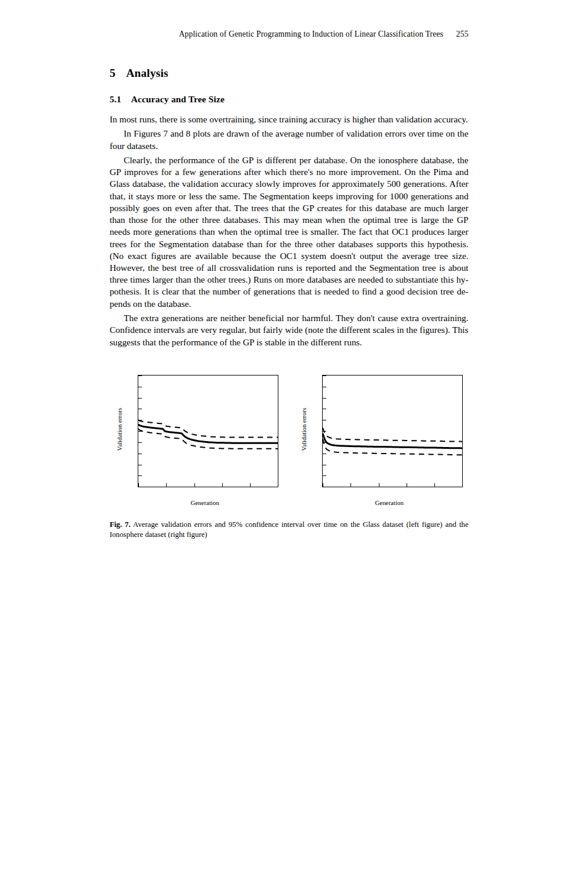Application of Genetic Programming to Induction of Linear Classification Trees255
5 Analysis
5.1 Accuracy and Tree Size
In most runs, there is some overtraining, since training accuracy is higher than validation accuracy.
In Figures 7 and 8 plots are drawn of the average number of validation errors over time on the four datasets.
Clearly, the performance of the GP is different per database. On the ionosphere database, the GP improves for a few generations after which there's no more improvement. On the Pima and Glass database, the validation accuracy slowly improves for approximately 500 generations. After that, it stays more or less the same. The Segmentation keeps improving for 1000 generations and possibly goes on even after that. The trees that the GP creates for this database are much larger than those for the other three databases. This may mean when the optimal tree is large the GP needs more generations than when the optimal tree is smaller. The fact that OC1 produces larger trees for the Segmentation database than for the three other databases supports this hypothesis. (No exact figures are available because the OC1 system doesn't output the average tree size. However, the best tree of all crossvalidation runs is reported and the Segmentation tree is about three times larger than the other trees.) Runs on more databases are needed to substantiate this hypothesis. It is clear that the number of generations that is needed to find a good decision tree depends on the database.
The extra generations are neither beneficial nor harmful. They don't cause extra overtraining. Confidence intervals are very regular, but fairly wide (note the different scales in the figures). This suggests that the performance of the GP is stable in the different runs.
Validation errors
20
18
16
14
12
10
8
6
4
2
0
0
200
400
600
800
1000
Generation
Validation errors
10
9
8
7
6
5
4
3
2
1
0
0
200
400
600
800
1000
Generation
Fig. 7. Average validation errors and 95% confidence interval over time on the Glass dataset (left figure) and the Ionosphere dataset (right figure)